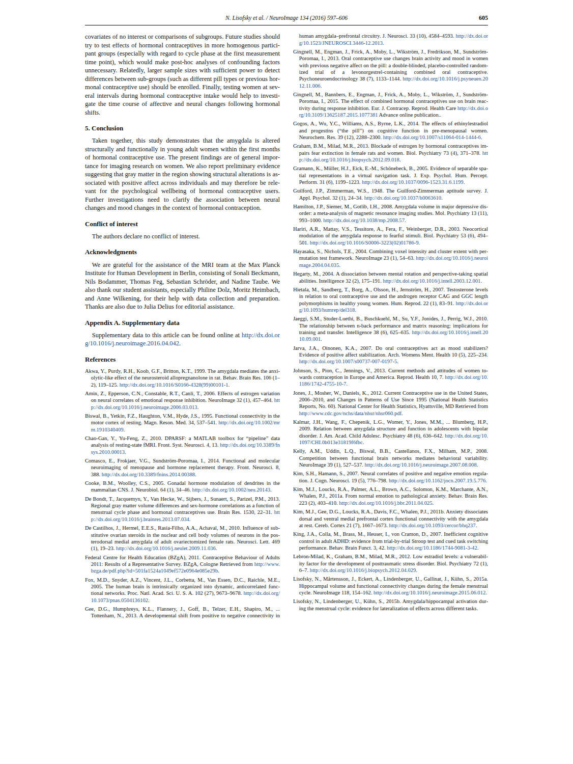N. Lisofsky et al. / NeuroImage 134 (2016) 597–606 605
covariates of no interest or comparisons of subgroups. Future studies should try to test effects of hormonal contraceptives in more homogenous participant groups (especially with regard to cycle phase at the first measurement time point), which would make post-hoc analyses of confounding factors unnecessary. Relatedly, larger sample sizes with sufficient power to detect differences between sub-groups (such as different pill types or previous hormonal contraceptive use) should be enrolled. Finally, testing women at several intervals during hormonal contraceptive intake would help to investigate the time course of affective and neural changes following hormonal shifts.
5. Conclusion
Taken together, this study demonstrates that the amygdala is altered structurally and functionally in young adult women within the first months of hormonal contraceptive use. The present findings are of general importance for imaging research on women. We also report preliminary evidence suggesting that gray matter in the region showing structural alterations is associated with positive affect across individuals and may therefore be relevant for the psychological wellbeing of hormonal contraceptive users. Further investigations need to clarify the association between neural changes and mood changes in the context of hormonal contraception.
Conflict of interest
The authors declare no conflict of interest.
Acknowledgments
We are grateful for the assistance of the MRI team at the Max Planck Institute for Human Development in Berlin, consisting of Sonali Beckmann, Nils Bodammer, Thomas Feg, Sebastian Schröder, and Nadine Taube. We also thank our student assistants, especially Philine Dolz, Moritz Heimbach, and Anne Wilkening, for their help with data collection and preparation. Thanks are also due to Julia Delius for editorial assistance.
Appendix A. Supplementary data
Supplementary data to this article can be found online at http://dx.doi.org/10.1016/j.neuroimage.2016.04.042.
References
Akwa, Y., Purdy, R.H., Koob, G.F., Britton, K.T., 1999. The amygdala mediates the anxiolytic-like effect of the neurosteroid allopregnanolone in rat. Behav. Brain Res. 106 (1–2), 119–125. http://dx.doi.org/10.1016/S0166-4328(99)00101-1.
Amin, Z., Epperson, C.N., Constable, R.T., Canli, T., 2006. Effects of estrogen variation on neural correlates of emotional response inhibition. NeuroImage 32 (1), 457–464. http://dx.doi.org/10.1016/j.neuroimage.2006.03.013.
Biswal, B., Yetkin, F.Z., Haughton, V.M., Hyde, J.S., 1995. Functional connectivity in the motor cortex of resting. Magn. Reson. Med. 34, 537–541. http://dx.doi.org/10.1002/mrm.1910340409.
Chao-Gan, Y., Yu-Feng, Z., 2010. DPARSF: a MATLAB toolbox for “pipeline” data analysis of resting-state fMRI. Front. Syst. Neurosci. 4, 13. http://dx.doi.org/10.3389/fnsys.2010.00013.
Comasco, E., Frokjaer, V.G., Sundström-Poromaa, I., 2014. Functional and molecular neuroimaging of menopause and hormone replacement therapy. Front. Neurosci. 8, 388. http://dx.doi.org/10.3389/fnins.2014.00388.
Cooke, B.M., Woolley, C.S., 2005. Gonadal hormone modulation of dendrites in the mammalian CNS. J. Neurobiol. 64 (1), 34–46. http://dx.doi.org/10.1002/neu.20143.
De Bondt, T., Jacquemyn, Y., Van Hecke, W., Sijbers, J., Sunaert, S., Parizel, P.M., 2013. Regional gray matter volume differences and sex-hormone correlations as a function of menstrual cycle phase and hormonal contraceptives use. Brain Res. 1530, 22–31. http://dx.doi.org/10.1016/j.brainres.2013.07.034.
De Castilhos, J., Hermel, E.E.S., Rasia-Filho, A.A., Achaval, M., 2010. Influence of substitutive ovarian steroids in the nuclear and cell body volumes of neurons in the posterodorsal medial amygdala of adult ovariectomized female rats. Neurosci. Lett. 469 (1), 19–23. http://dx.doi.org/10.1016/j.neulet.2009.11.036.
Federal Centre for Health Education (BZgA), 2011. Contraceptive Behaviour of Adults 2011: Results of a Representative Survey. BZgA, Cologne Retrieved from http://www.bzga.de/pdf.php?id=501fa1524a1049ef572e0964e085e29b.
Fox, M.D., Snyder, A.Z., Vincent, J.L., Corbetta, M., Van Essen, D.C., Raichle, M.E., 2005. The human brain is intrinsically organized into dynamic, anticorrelated functional networks. Proc. Natl. Acad. Sci. U. S. A. 102 (27), 9673–9678. http://dx.doi.org/10.1073/pnas.0504136102.
Gee, D.G., Humphreys, K.L., Flannery, J., Goff, B., Telzer, E.H., Shapiro, M., ... Tottenham, N., 2013. A developmental shift from positive to negative connectivity in human amygdala–prefrontal circuitry. J. Neurosci. 33 (10), 4584–4593. http://dx.doi.org/10.1523/JNEUROSCI.3446-12.2013.
Gingnell, M., Engman, J., Frick, A., Moby, L., Wikström, J., Fredrikson, M., Sundström-Poromaa, I., 2013. Oral contraceptive use changes brain activity and mood in women with previous negative affect on the pill: a double-blinded, placebo-controlled randomized trial of a levonorgestrel-containing combined oral contraceptive. Psychoneuroendocrinology 38 (7), 1133–1144. http://dx.doi.org/10.1016/j.psyneuen.2012.11.006.
Gingnell, M., Bannbers, E., Engman, J., Frick, A., Moby, L., Wikström, J., Sundström-Poromaa, I., 2015. The effect of combined hormonal contraceptives use on brain reactivity during response inhibition. Eur. J. Contracep. Reprod. Health Care http://dx.doi.org/10.3109/13625187.2015.1077381 Advance online publication..
Gogos, A., Wu, Y.C., Williams, A.S., Byrne, L.K., 2014. The effects of ethinylestradiol and progestins (“the pill”) on cognitive function in pre-menopausal women. Neurochem. Res. 39 (12), 2288–2300. http://dx.doi.org/10.1007/s11064-014-1444-6.
Graham, B.M., Milad, M.R., 2013. Blockade of estrogen by hormonal contraceptives impairs fear extinction in female rats and women. Biol. Psychiatry 73 (4), 371–378. http://dx.doi.org/10.1016/j.biopsych.2012.09.018.
Gramann, K., Müller, H.J., Eick, E.-M., Schönebeck, B., 2005. Evidence of separable spatial representations in a virtual navigation task. J. Exp. Psychol. Hum. Percept. Perform. 31 (6), 1199–1223. http://dx.doi.org/10.1037/0096-1523.31.6.1199.
Guilford, J.P., Zimmerman, W.S., 1948. The Guilford-Zimmerman aptitude survey. J. Appl. Psychol. 32 (1), 24–34. http://dx.doi.org/10.1037/h0063610.
Hamilton, J.P., Siemer, M., Gotlib, I.H., 2008. Amygdala volume in major depressive disorder: a meta-analysis of magnetic resonance imaging studies. Mol. Psychiatry 13 (11), 993–1000. http://dx.doi.org/10.1038/mp.2008.57.
Hariri, A.R., Mattay, V.S., Tessitore, A., Fera, F., Weinberger, D.R., 2003. Neocortical modulation of the amygdala response to fearful stimuli. Biol. Psychiatry 53 (6), 494–501. http://dx.doi.org/10.1016/S0006-3223(02)01786-9.
Hayasaka, S., Nichols, T.E., 2004. Combining voxel intensity and cluster extent with permutation test framework. NeuroImage 23 (1), 54–63. http://dx.doi.org/10.1016/j.neuroimage.2004.04.035.
Hegarty, M., 2004. A dissociation between mental rotation and perspective-taking spatial abilities. Intelligence 32 (2), 175–191. http://dx.doi.org/10.1016/j.intell.2003.12.001.
Hietala, M., Sandberg, T., Borg, A., Olsson, H., Jernström, H., 2007. Testosterone levels in relation to oral contraceptive use and the androgen receptor CAG and GGC length polymorphisms in healthy young women. Hum. Reprod. 22 (1), 83–91. http://dx.doi.org/10.1093/humrep/del318.
Jaeggi, S.M., Studer-Luethi, B., Buschkuehl, M., Su, Y.F., Jonides, J., Perrig, W.J., 2010. The relationship between n-back performance and matrix reasoning: implications for training and transfer. Intelligence 38 (6), 625–635. http://dx.doi.org/10.1016/j.intell.2010.09.001.
Jarva, J.A., Oinonen, K.A., 2007. Do oral contraceptives act as mood stabilizers? Evidence of positive affect stabilization. Arch. Womens Ment. Health 10 (5), 225–234. http://dx.doi.org/10.1007/s00737-007-0197-5.
Johnson, S., Pion, C., Jennings, V., 2013. Current methods and attitudes of women towards contraception in Europe and America. Reprod. Health 10, 7. http://dx.doi.org/10.1186/1742-4755-10-7.
Jones, J., Mosher, W., Daniels, K., 2012. Current Contraceptive use in the United States, 2006–2010, and Changes in Patterns of Use Since 1995 (National Health Statistics Reports, No. 60). National Center for Health Statistics, Hyattsville, MD Retrieved from http://www.cdc.gov/nchs/data/nhsr/nhsr060.pdf.
Kalmar, J.H., Wang, F., Chepenik, L.G., Womer, Y., Jones, M.M., ... Blumberg, H.P., 2009. Relation between amygdala structure and function in adolescents with bipolar disorder. J. Am. Acad. Child Adolesc. Psychiatry 48 (6), 636–642. http://dx.doi.org/10.1097/CHI.0b013e31819f6fbc.
Kelly, A.M., Uddin, L.Q., Biswal, B.B., Castellanos, F.X., Milham, M.P., 2008. Competition between functional brain networks mediates behavioral variability. NeuroImage 39 (1), 527–537. http://dx.doi.org/10.1016/j.neuroimage.2007.08.008.
Kim, S.H., Hamann, S., 2007. Neural correlates of positive and negative emotion regulation. J. Cogn. Neurosci. 19 (5), 776–798. http://dx.doi.org/10.1162/jocn.2007.19.5.776.
Kim, M.J., Loucks, R.A., Palmer, A.L., Brown, A.C., Solomon, K.M., Marchante, A.N., Whalen, P.J., 2011a. From normal emotion to pathological anxiety. Behav. Brain Res. 223 (2), 403–410. http://dx.doi.org/10.1016/j.bbr.2011.04.025.
Kim, M.J., Gee, D.G., Loucks, R.A., Davis, F.C., Whalen, P.J., 2011b. Anxiety dissociates dorsal and ventral medial prefrontal cortex functional connectivity with the amygdala at rest. Cereb. Cortex 21 (7), 1667–1673. http://dx.doi.org/10.1093/cercor/bhq237.
King, J.A., Colla, M., Brass, M., Heuser, I., von Cramon, D., 2007. Inefficient cognitive control in adult ADHD: evidence from trial-by-trial Stroop test and cued task switching performance. Behav. Brain Funct. 3, 42. http://dx.doi.org/10.1186/1744-9081-3-42.
Lebron-Milad, K., Graham, B.M., Milad, M.R., 2012. Low estradiol levels: a vulnerability factor for the development of posttraumatic stress disorder. Biol. Psychiatry 72 (1), 6–7. http://dx.doi.org/10.1016/j.biopsych.2012.04.029.
Lisofsky, N., Mårtensson, J., Eckert, A., Lindenberger, U., Gallinat, J., Kühn, S., 2015a. Hippocampal volume and functional connectivity changes during the female menstrual cycle. NeuroImage 118, 154–162. http://dx.doi.org/10.1016/j.neuroimage.2015.06.012.
Lisofsky, N., Lindenberger, U., Kühn, S., 2015b. Amygdala/hippocampal activation during the menstrual cycle: evidence for lateralization of effects across different tasks.